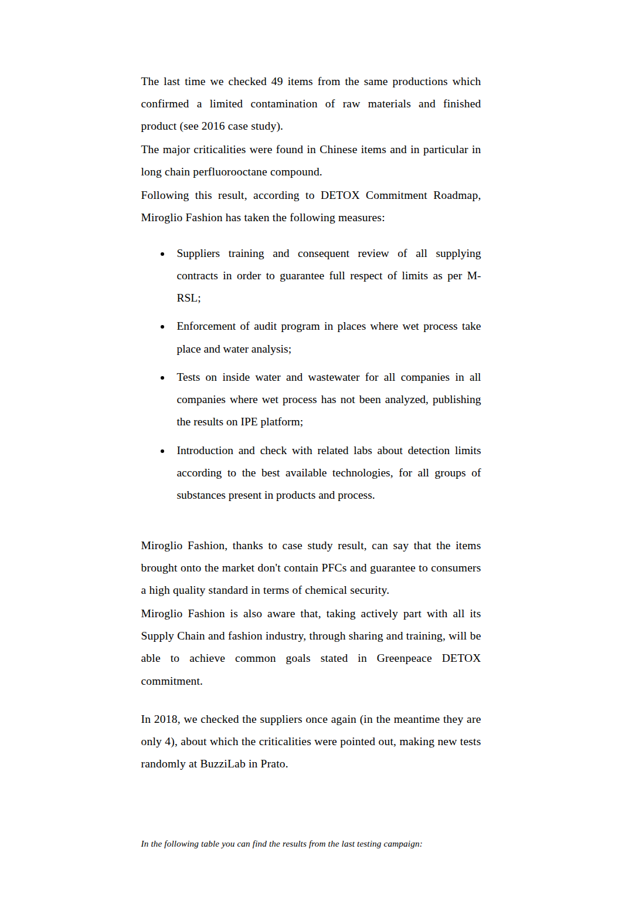The last time we checked 49 items from the same productions which confirmed a limited contamination of raw materials and finished product (see 2016 case study).
The major criticalities were found in Chinese items and in particular in long chain perfluorooctane compound.
Following this result, according to DETOX Commitment Roadmap, Miroglio Fashion has taken the following measures:
Suppliers training and consequent review of all supplying contracts in order to guarantee full respect of limits as per M-RSL;
Enforcement of audit program in places where wet process take place and water analysis;
Tests on inside water and wastewater for all companies in all companies where wet process has not been analyzed, publishing the results on IPE platform;
Introduction and check with related labs about detection limits according to the best available technologies, for all groups of substances present in products and process.
Miroglio Fashion, thanks to case study result, can say that the items brought onto the market don't contain PFCs and guarantee to consumers a high quality standard in terms of chemical security.
Miroglio Fashion is also aware that, taking actively part with all its Supply Chain and fashion industry, through sharing and training, will be able to achieve common goals stated in Greenpeace DETOX commitment.
In 2018, we checked the suppliers once again (in the meantime they are only 4), about which the criticalities were pointed out, making new tests randomly at BuzziLab in Prato.
In the following table you can find the results from the last testing campaign: